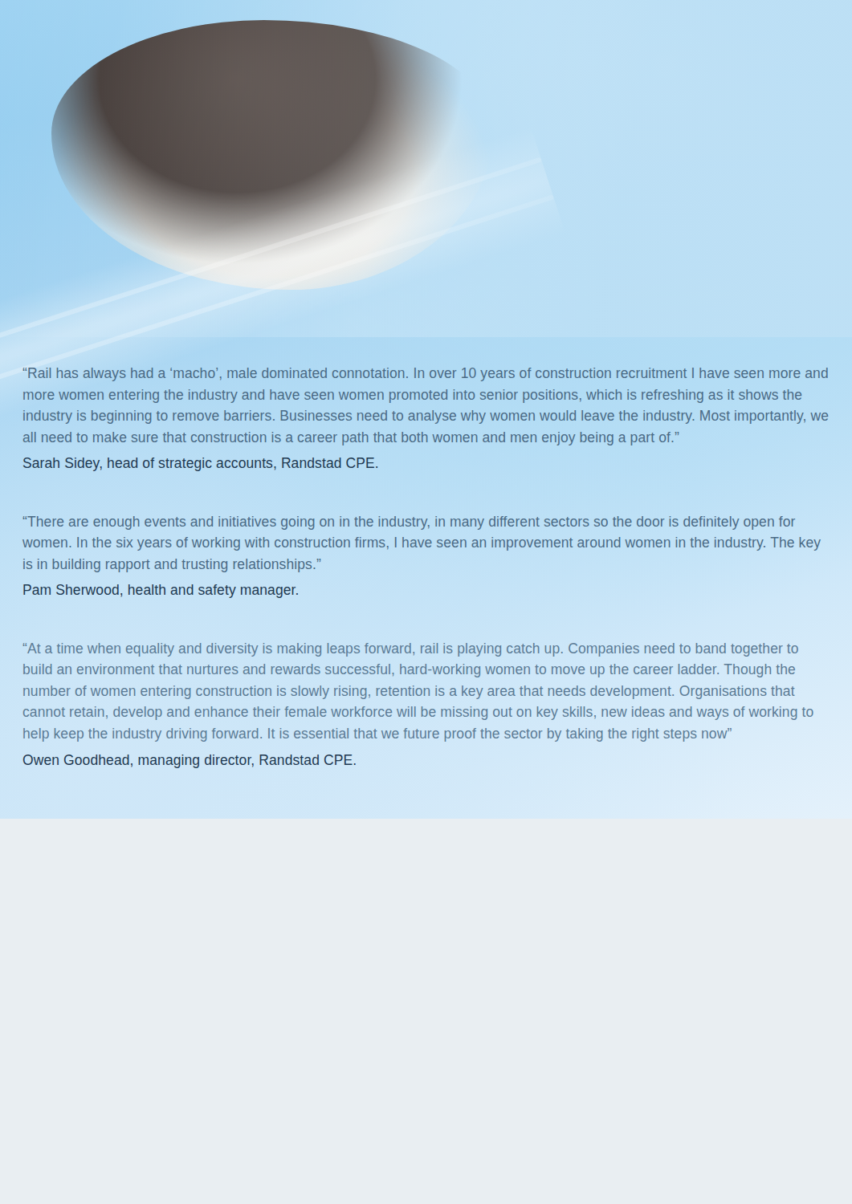“Rail has always had a ‘macho’, male dominated connotation. In over 10 years of construction recruitment I have seen more and more women entering the industry and have seen women promoted into senior positions, which is refreshing as it shows the industry is beginning to remove barriers. Businesses need to analyse why women would leave the industry. Most importantly, we all need to make sure that construction is a career path that both women and men enjoy being a part of.”
Sarah Sidey, head of strategic accounts, Randstad CPE.
“There are enough events and initiatives going on in the industry, in many different sectors so the door is definitely open for women. In the six years of working with construction firms, I have seen an improvement around women in the industry. The key is in building rapport and trusting relationships.”
Pam Sherwood, health and safety manager.
“At a time when equality and diversity is making leaps forward, rail is playing catch up. Companies need to band together to build an environment that nurtures and rewards successful, hard-working women to move up the career ladder. Though the number of women entering construction is slowly rising, retention is a key area that needs development. Organisations that cannot retain, develop and enhance their female workforce will be missing out on key skills, new ideas and ways of working to help keep the industry driving forward. It is essential that we future proof the sector by taking the right steps now”
Owen Goodhead, managing director, Randstad CPE.